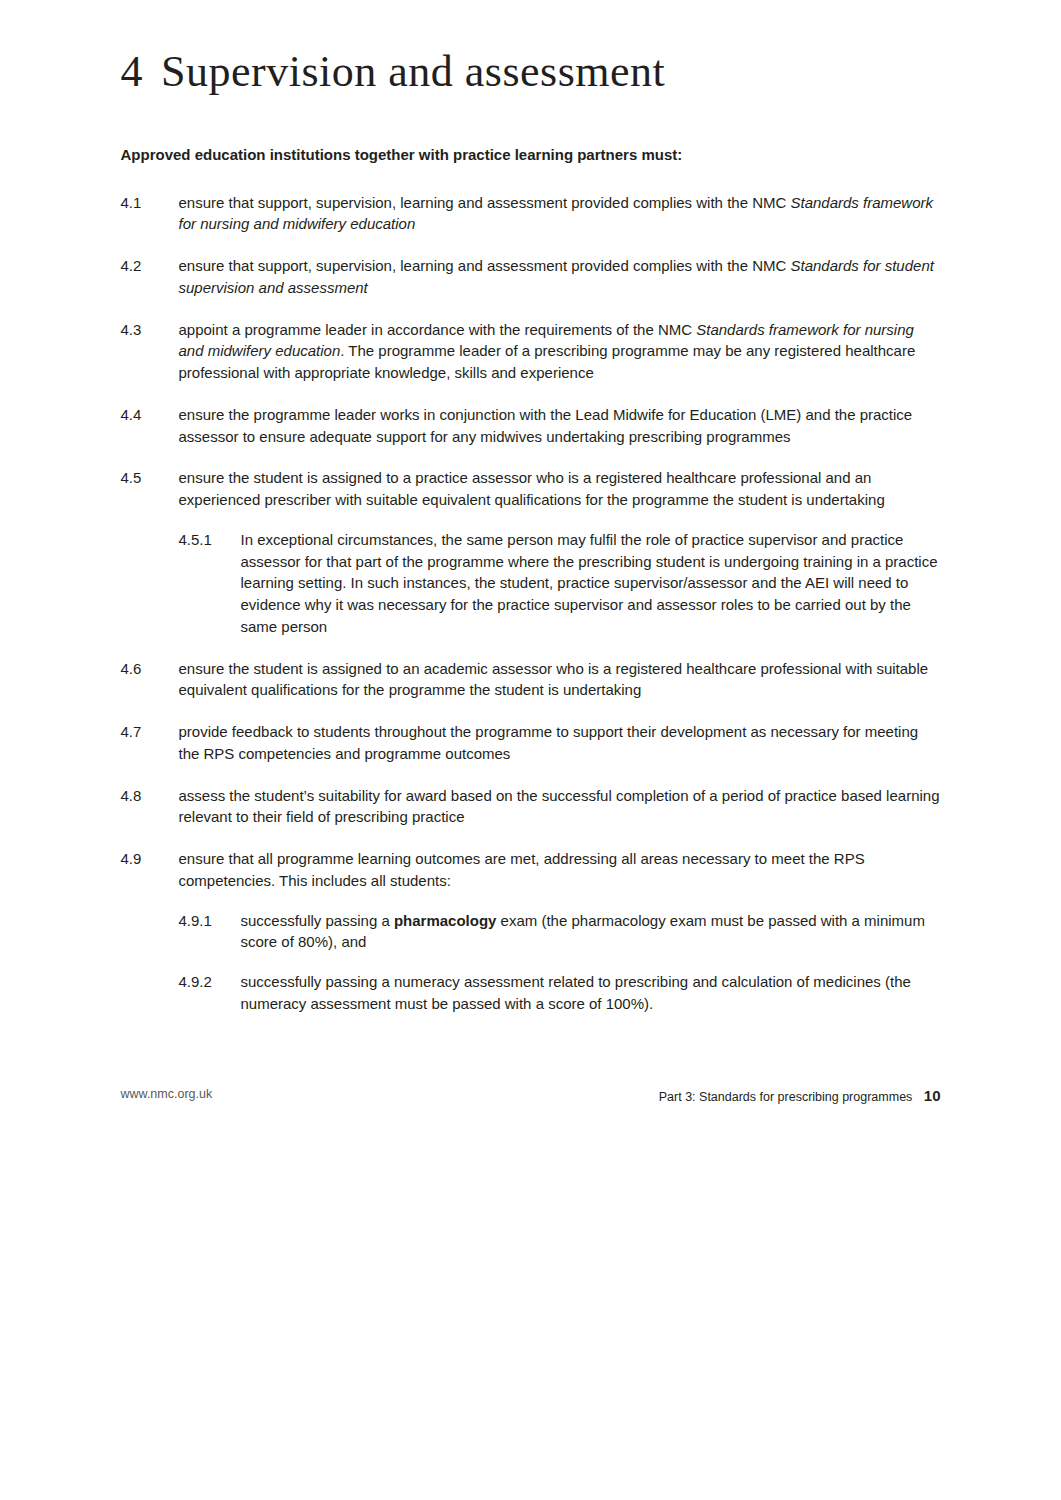4 Supervision and assessment
Approved education institutions together with practice learning partners must:
4.1 ensure that support, supervision, learning and assessment provided complies with the NMC Standards framework for nursing and midwifery education
4.2 ensure that support, supervision, learning and assessment provided complies with the NMC Standards for student supervision and assessment
4.3 appoint a programme leader in accordance with the requirements of the NMC Standards framework for nursing and midwifery education. The programme leader of a prescribing programme may be any registered healthcare professional with appropriate knowledge, skills and experience
4.4 ensure the programme leader works in conjunction with the Lead Midwife for Education (LME) and the practice assessor to ensure adequate support for any midwives undertaking prescribing programmes
4.5 ensure the student is assigned to a practice assessor who is a registered healthcare professional and an experienced prescriber with suitable equivalent qualifications for the programme the student is undertaking
4.5.1 In exceptional circumstances, the same person may fulfil the role of practice supervisor and practice assessor for that part of the programme where the prescribing student is undergoing training in a practice learning setting. In such instances, the student, practice supervisor/assessor and the AEI will need to evidence why it was necessary for the practice supervisor and assessor roles to be carried out by the same person
4.6 ensure the student is assigned to an academic assessor who is a registered healthcare professional with suitable equivalent qualifications for the programme the student is undertaking
4.7 provide feedback to students throughout the programme to support their development as necessary for meeting the RPS competencies and programme outcomes
4.8 assess the student’s suitability for award based on the successful completion of a period of practice based learning relevant to their field of prescribing practice
4.9 ensure that all programme learning outcomes are met, addressing all areas necessary to meet the RPS competencies. This includes all students:
4.9.1 successfully passing a pharmacology exam (the pharmacology exam must be passed with a minimum score of 80%), and
4.9.2 successfully passing a numeracy assessment related to prescribing and calculation of medicines (the numeracy assessment must be passed with a score of 100%).
www.nmc.org.uk
Part 3: Standards for prescribing programmes 10